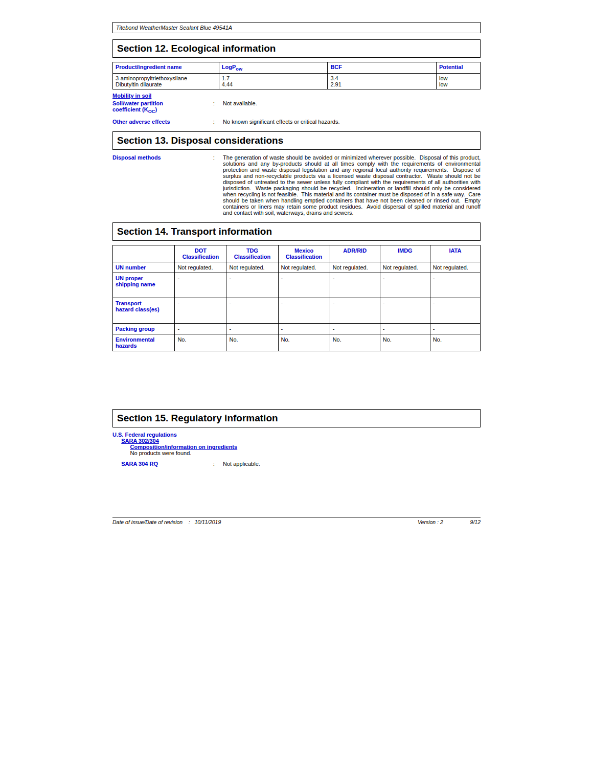Titebond WeatherMaster Sealant Blue 49541A
Section 12. Ecological information
| Product/ingredient name | LogP ow | BCF | Potential |
| --- | --- | --- | --- |
| 3-aminopropyltriethoxysilane Dibutyltin dilaurate | 1.7 4.44 | 3.4 2.91 | low low |
Mobility in soil
| Soil/water partition coefficient (K OC ) | : | Not available. |
| Other adverse effects | : | No known significant effects or critical hazards. |
Section 13. Disposal considerations
| Disposal methods | : | The generation of waste should be avoided or minimized wherever possible. Disposal of this product, solutions and any by-products should at all times comply with the requirements of environmental protection and waste disposal legislation and any regional local authority requirements. Dispose of surplus and non-recyclable products via a licensed waste disposal contractor. Waste should not be disposed of untreated to the sewer unless fully compliant with the requirements of all authorities with jurisdiction. Waste packaging should be recycled. Incineration or landfill should only be considered when recycling is not feasible. This material and its container must be disposed of in a safe way. Care should be taken when handling emptied containers that have not been cleaned or rinsed out. Empty containers or liners may retain some product residues. Avoid dispersal of spilled material and runoff and contact with soil, waterways, drains and sewers. |
Section 14. Transport information
| | DOT Classification | TDG Classification | Mexico Classification | ADR/RID | IMDG | IATA |
| --- | --- | --- | --- | --- | --- | --- |
| UN number | Not regulated. | Not regulated. | Not regulated. | Not regulated. | Not regulated. | Not regulated. |
| UN proper shipping name | - | - | - | - | - | - |
| Transport hazard class(es) | - | - | - | - | - | - |
| Packing group | - | - | - | - | - | - |
| Environmental hazards | No. | No. | No. | No. | No. | No. |
Section 15. Regulatory information
U.S. Federal regulations
SARA 302/304
Composition/information on ingredients
No products were found.
| SARA 304 RQ | : | Not applicable. |
Date of issue/Date of revision : 10/11/2019
Version : 2
9/12